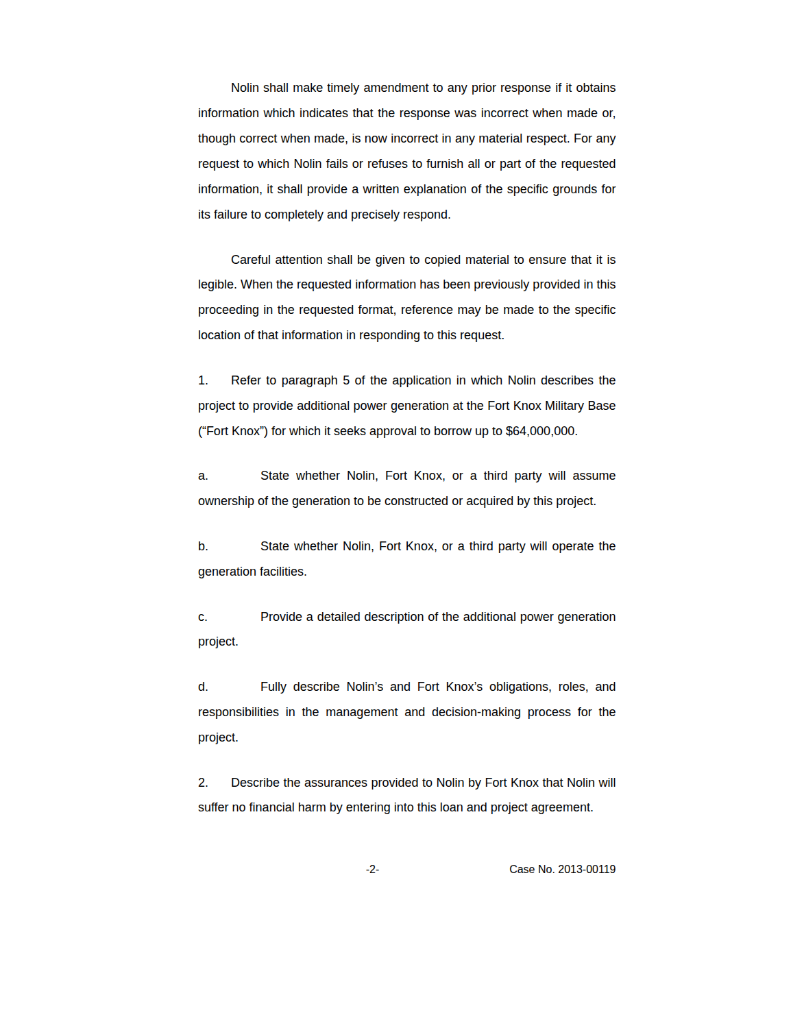Nolin shall make timely amendment to any prior response if it obtains information which indicates that the response was incorrect when made or, though correct when made, is now incorrect in any material respect. For any request to which Nolin fails or refuses to furnish all or part of the requested information, it shall provide a written explanation of the specific grounds for its failure to completely and precisely respond.
Careful attention shall be given to copied material to ensure that it is legible. When the requested information has been previously provided in this proceeding in the requested format, reference may be made to the specific location of that information in responding to this request.
1. Refer to paragraph 5 of the application in which Nolin describes the project to provide additional power generation at the Fort Knox Military Base (“Fort Knox”) for which it seeks approval to borrow up to $64,000,000.
a. State whether Nolin, Fort Knox, or a third party will assume ownership of the generation to be constructed or acquired by this project.
b. State whether Nolin, Fort Knox, or a third party will operate the generation facilities.
c. Provide a detailed description of the additional power generation project.
d. Fully describe Nolin’s and Fort Knox’s obligations, roles, and responsibilities in the management and decision-making process for the project.
2. Describe the assurances provided to Nolin by Fort Knox that Nolin will suffer no financial harm by entering into this loan and project agreement.
-2- Case No. 2013-00119